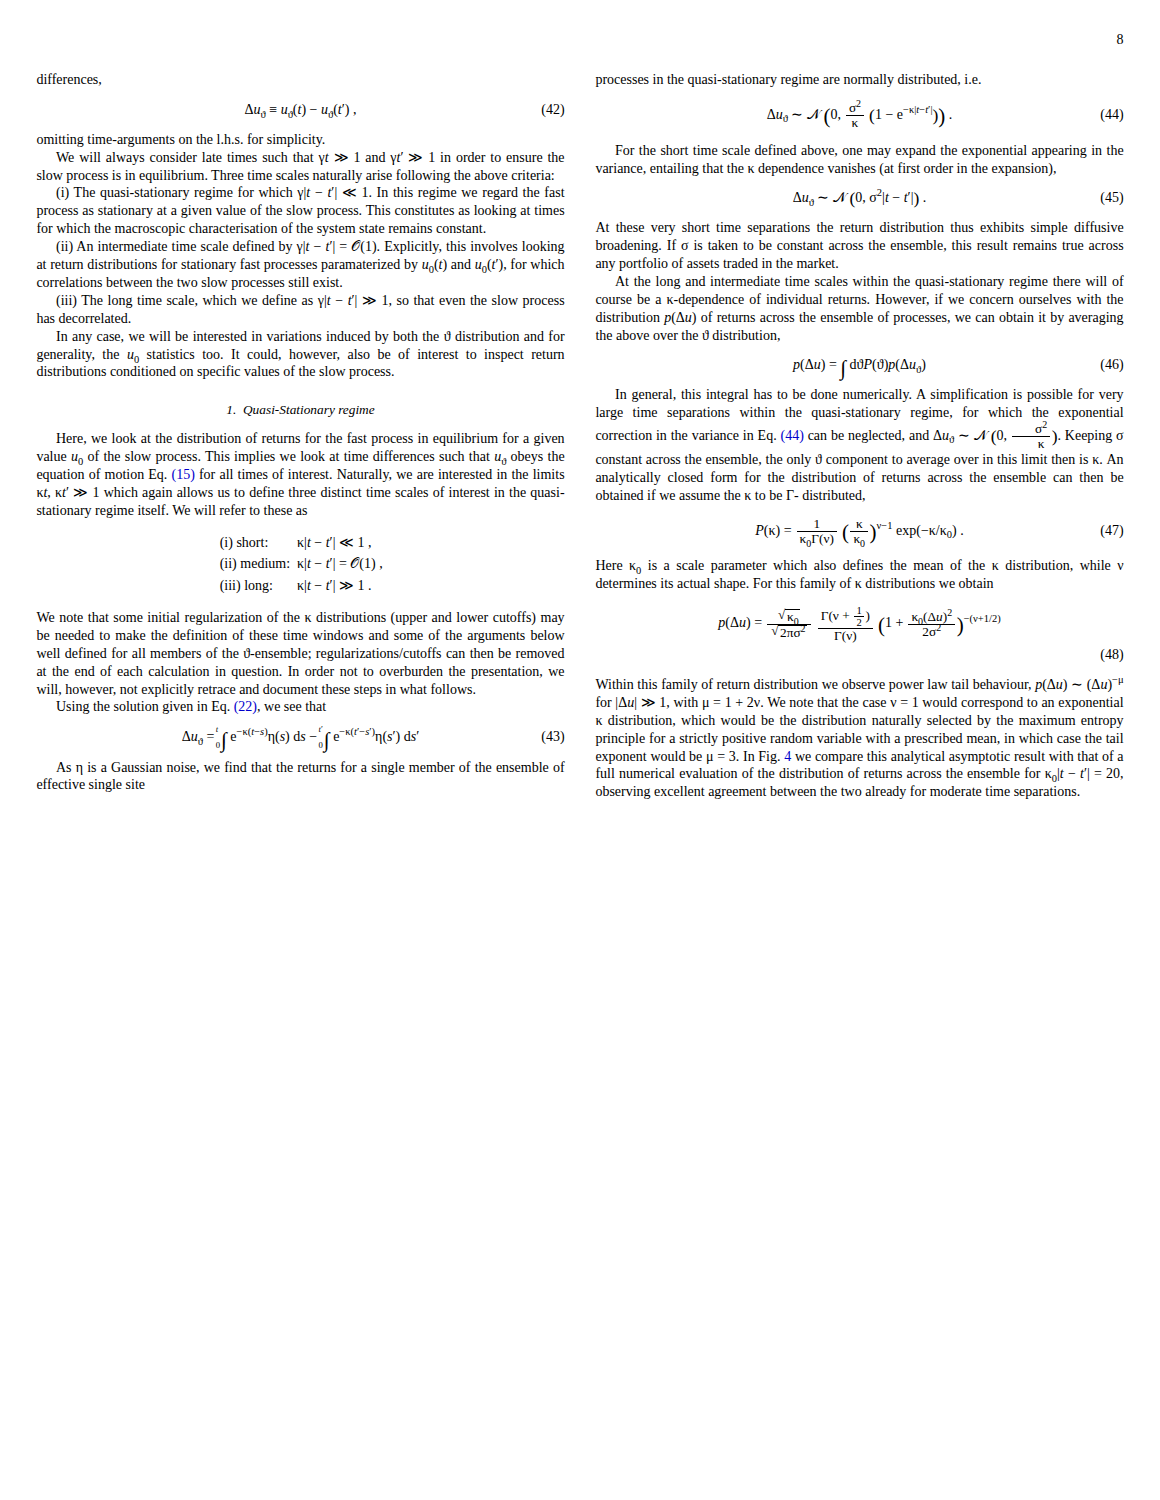8
differences,
Δuϑ ≡ uϑ(t) − uϑ(t′) , (42)
omitting time-arguments on the l.h.s. for simplicity.
We will always consider late times such that γt ≫ 1 and γt′ ≫ 1 in order to ensure the slow process is in equilibrium. Three time scales naturally arise following the above criteria:
(i) The quasi-stationary regime for which γ|t − t′| ≪ 1. In this regime we regard the fast process as stationary at a given value of the slow process. This constitutes as looking at times for which the macroscopic characterisation of the system state remains constant.
(ii) An intermediate time scale defined by γ|t − t′| = 𝒪(1). Explicitly, this involves looking at return distributions for stationary fast processes paramaterized by u0(t) and u0(t′), for which correlations between the two slow processes still exist.
(iii) The long time scale, which we define as γ|t − t′| ≫ 1, so that even the slow process has decorrelated.
In any case, we will be interested in variations induced by both the ϑ distribution and for generality, the u0 statistics too. It could, however, also be of interest to inspect return distributions conditioned on specific values of the slow process.
1. Quasi-Stationary regime
Here, we look at the distribution of returns for the fast process in equilibrium for a given value u0 of the slow process. This implies we look at time differences such that uϑ obeys the equation of motion Eq. (15) for all times of interest. Naturally, we are interested in the limits κt, κt′ ≫ 1 which again allows us to define three distinct time scales of interest in the quasi-stationary regime itself. We will refer to these as
| (i) short: | κ/ t − t ′/ ≪ 1 , |
| (ii) medium: | κ/ t − t ′/ = 𝒪(1) , |
| (iii) long: | κ/ t − t ′/ ≫ 1 . |
We note that some initial regularization of the κ distributions (upper and lower cutoffs) may be needed to make the definition of these time windows and some of the arguments below well defined for all members of the ϑ-ensemble; regularizations/cutoffs can then be removed at the end of each calculation in question. In order not to overburden the presentation, we will, however, not explicitly retrace and document these steps in what follows.
Using the solution given in Eq. (22), we see that
Δuϑ = t 0∫ e−κ(t−s)η(s) ds − t′0∫ e−κ(t′−s′)η(s′) ds′ (43)
As η is a Gaussian noise, we find that the returns for a single member of the ensemble of effective single site
processes in the quasi-stationary regime are normally distributed, i.e.
Δuϑ ∼ 𝒩 (0, σ2 κ (1 − e−κ|t−t′|)) . (44)
For the short time scale defined above, one may expand the exponential appearing in the variance, entailing that the κ dependence vanishes (at first order in the expansion),
Δuϑ ∼ 𝒩 (0, σ2|t − t′|) . (45)
At these very short time separations the return distribution thus exhibits simple diffusive broadening. If σ is taken to be constant across the ensemble, this result remains true across any portfolio of assets traded in the market.
At the long and intermediate time scales within the quasi-stationary regime there will of course be a κ-dependence of individual returns. However, if we concern ourselves with the distribution p(Δu) of returns across the ensemble of processes, we can obtain it by averaging the above over the ϑ distribution,
p(Δu) = ∫ dϑP(ϑ)p(Δuϑ) (46)
In general, this integral has to be done numerically. A simplification is possible for very large time separations within the quasi-stationary regime, for which the exponential correction in the variance in Eq. (44) can be neglected, and Δuϑ ∼ 𝒩 (0, σ2 κ). Keeping σ constant across the ensemble, the only ϑ component to average over in this limit then is κ. An analytically closed form for the distribution of returns across the ensemble can then be obtained if we assume the κ to be Γ- distributed,
P(κ) = 1 κ0Γ(ν) (κκ0)ν−1 exp(−κ/κ0) . (47)
Here κ0 is a scale parameter which also defines the mean of the κ distribution, while ν determines its actual shape. For this family of κ distributions we obtain
p(Δu) = κ02πσ2 Γ(ν + 12) Γ(ν) (1 + κ0(Δu)22σ2)−(ν+1/2)
(48)
Within this family of return distribution we observe power law tail behaviour, p(Δu) ∼ (Δu)−μ for |Δu| ≫ 1, with μ = 1 + 2ν. We note that the case ν = 1 would correspond to an exponential κ distribution, which would be the distribution naturally selected by the maximum entropy principle for a strictly positive random variable with a prescribed mean, in which case the tail exponent would be μ = 3. In Fig. 4 we compare this analytical asymptotic result with that of a full numerical evaluation of the distribution of returns across the ensemble for κ0|t − t′| = 20, observing excellent agreement between the two already for moderate time separations.